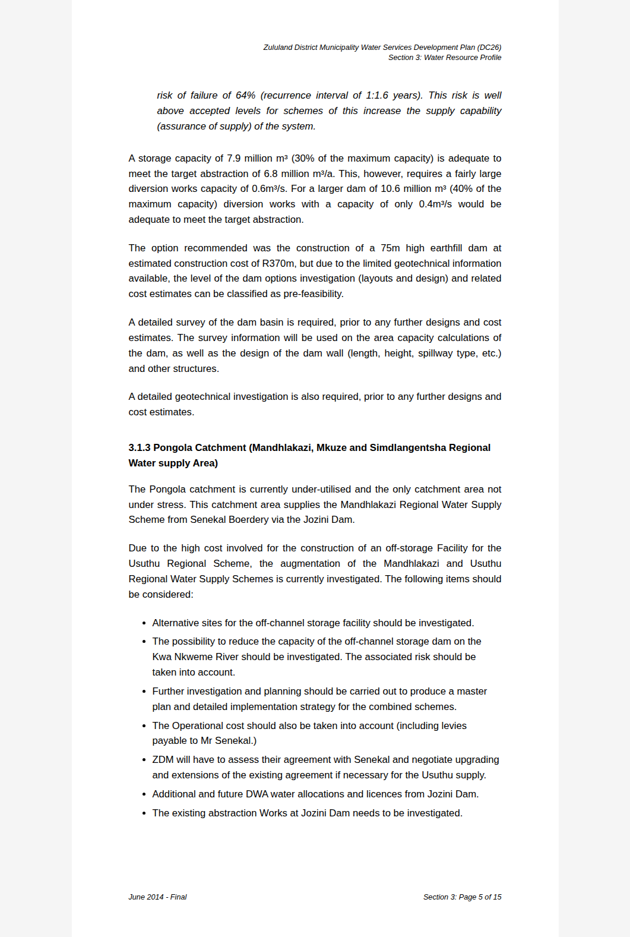Zululand District Municipality Water Services Development Plan (DC26)
Section 3: Water Resource Profile
risk of failure of 64% (recurrence interval of 1:1.6 years). This risk is well above accepted levels for schemes of this increase the supply capability (assurance of supply) of the system.
A storage capacity of 7.9 million m³ (30% of the maximum capacity) is adequate to meet the target abstraction of 6.8 million m³/a. This, however, requires a fairly large diversion works capacity of 0.6m³/s. For a larger dam of 10.6 million m³ (40% of the maximum capacity) diversion works with a capacity of only 0.4m³/s would be adequate to meet the target abstraction.
The option recommended was the construction of a 75m high earthfill dam at estimated construction cost of R370m, but due to the limited geotechnical information available, the level of the dam options investigation (layouts and design) and related cost estimates can be classified as pre-feasibility.
A detailed survey of the dam basin is required, prior to any further designs and cost estimates. The survey information will be used on the area capacity calculations of the dam, as well as the design of the dam wall (length, height, spillway type, etc.) and other structures.
A detailed geotechnical investigation is also required, prior to any further designs and cost estimates.
3.1.3 Pongola Catchment (Mandhlakazi, Mkuze and Simdlangentsha Regional Water supply Area)
The Pongola catchment is currently under-utilised and the only catchment area not under stress. This catchment area supplies the Mandhlakazi Regional Water Supply Scheme from Senekal Boerdery via the Jozini Dam.
Due to the high cost involved for the construction of an off-storage Facility for the Usuthu Regional Scheme, the augmentation of the Mandhlakazi and Usuthu Regional Water Supply Schemes is currently investigated. The following items should be considered:
Alternative sites for the off-channel storage facility should be investigated.
The possibility to reduce the capacity of the off-channel storage dam on the Kwa Nkweme River should be investigated. The associated risk should be taken into account.
Further investigation and planning should be carried out to produce a master plan and detailed implementation strategy for the combined schemes.
The Operational cost should also be taken into account (including levies payable to Mr Senekal.)
ZDM will have to assess their agreement with Senekal and negotiate upgrading and extensions of the existing agreement if necessary for the Usuthu supply.
Additional and future DWA water allocations and licences from Jozini Dam.
The existing abstraction Works at Jozini Dam needs to be investigated.
June 2014 - Final Section 3: Page 5 of 15